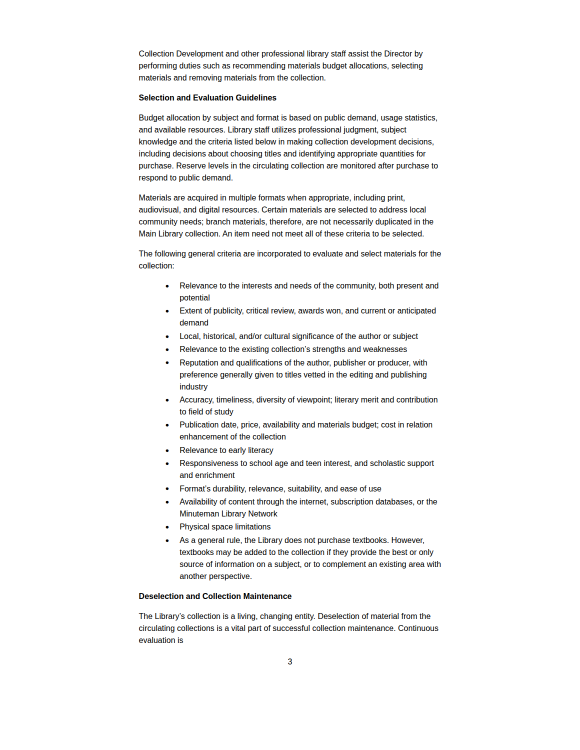Collection Development and other professional library staff assist the Director by performing duties such as recommending materials budget allocations, selecting materials and removing materials from the collection.
Selection and Evaluation Guidelines
Budget allocation by subject and format is based on public demand, usage statistics, and available resources. Library staff utilizes professional judgment, subject knowledge and the criteria listed below in making collection development decisions, including decisions about choosing titles and identifying appropriate quantities for purchase. Reserve levels in the circulating collection are monitored after purchase to respond to public demand.
Materials are acquired in multiple formats when appropriate, including print, audiovisual, and digital resources. Certain materials are selected to address local community needs; branch materials, therefore, are not necessarily duplicated in the Main Library collection. An item need not meet all of these criteria to be selected.
The following general criteria are incorporated to evaluate and select materials for the collection:
Relevance to the interests and needs of the community, both present and potential
Extent of publicity, critical review, awards won, and current or anticipated demand
Local, historical, and/or cultural significance of the author or subject
Relevance to the existing collection’s strengths and weaknesses
Reputation and qualifications of the author, publisher or producer, with preference generally given to titles vetted in the editing and publishing industry
Accuracy, timeliness, diversity of viewpoint; literary merit and contribution to field of study
Publication date, price, availability and materials budget; cost in relation enhancement of the collection
Relevance to early literacy
Responsiveness to school age and teen interest, and scholastic support and enrichment
Format’s durability, relevance, suitability, and ease of use
Availability of content through the internet, subscription databases, or the Minuteman Library Network
Physical space limitations
As a general rule, the Library does not purchase textbooks. However, textbooks may be added to the collection if they provide the best or only source of information on a subject, or to complement an existing area with another perspective.
Deselection and Collection Maintenance
The Library’s collection is a living, changing entity. Deselection of material from the circulating collections is a vital part of successful collection maintenance. Continuous evaluation is
3